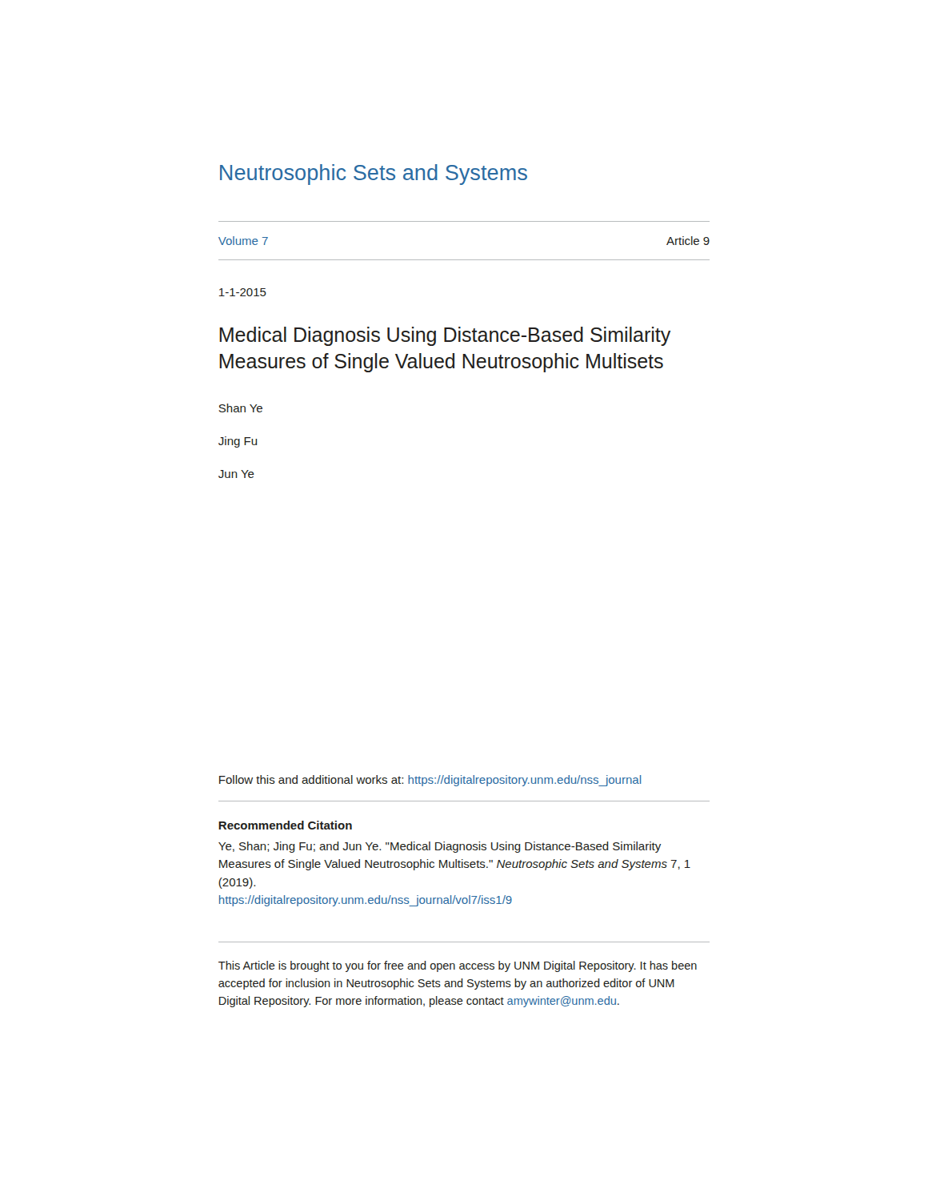Neutrosophic Sets and Systems
Volume 7
Article 9
1-1-2015
Medical Diagnosis Using Distance-Based Similarity Measures of Single Valued Neutrosophic Multisets
Shan Ye
Jing Fu
Jun Ye
Follow this and additional works at: https://digitalrepository.unm.edu/nss_journal
Recommended Citation
Ye, Shan; Jing Fu; and Jun Ye. "Medical Diagnosis Using Distance-Based Similarity Measures of Single Valued Neutrosophic Multisets." Neutrosophic Sets and Systems 7, 1 (2019).
https://digitalrepository.unm.edu/nss_journal/vol7/iss1/9
This Article is brought to you for free and open access by UNM Digital Repository. It has been accepted for inclusion in Neutrosophic Sets and Systems by an authorized editor of UNM Digital Repository. For more information, please contact amywinter@unm.edu.